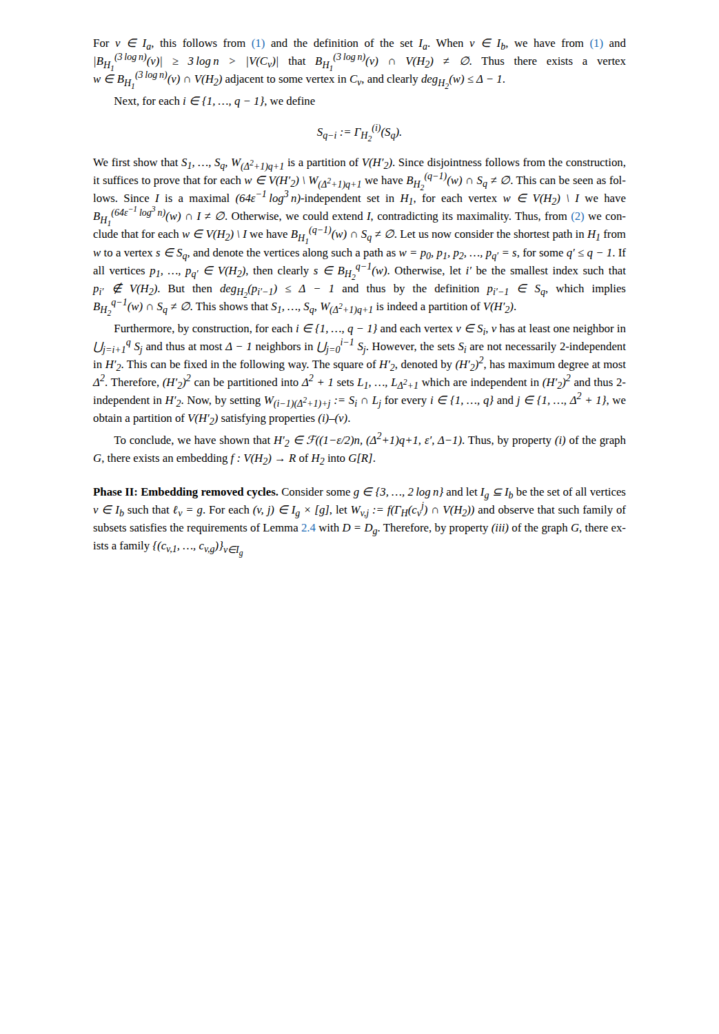For v ∈ Ia, this follows from (1) and the definition of the set Ia. When v ∈ Ib, we have from (1) and |BH1(3 log n)(v)| ≥ 3 log n > |V(Cv)| that BH1(3 log n)(v) ∩ V(H2) ≠ ∅. Thus there exists a vertex w ∈ BH1(3 log n)(v) ∩ V(H2) adjacent to some vertex in Cv, and clearly degH2(w) ≤ Δ − 1.
Next, for each i ∈ {1, …, q − 1}, we define
Sq−i := ΓH2(i)(Sq).
We first show that S1, …, Sq, W(Δ2+1)q+1 is a partition of V(H′2). Since disjointness follows from the construction, it suffices to prove that for each w ∈ V(H′2) \ W(Δ2+1)q+1 we have BH2(q−1)(w) ∩ Sq ≠ ∅. This can be seen as follows. Since I is a maximal (64ε−1 log3 n)-independent set in H1, for each vertex w ∈ V(H2) \ I we have BH1(64ε−1 log3 n)(w) ∩ I ≠ ∅. Otherwise, we could extend I, contradicting its maximality. Thus, from (2) we conclude that for each w ∈ V(H2) \ I we have BH1(q−1)(w) ∩ Sq ≠ ∅. Let us now consider the shortest path in H1 from w to a vertex s ∈ Sq, and denote the vertices along such a path as w = p0, p1, p2, …, pq′ = s, for some q′ ≤ q − 1. If all vertices p1, …, pq′ ∈ V(H2), then clearly s ∈ BH2q−1(w). Otherwise, let i′ be the smallest index such that pi′ ∉ V(H2). But then degH2(pi′−1) ≤ Δ − 1 and thus by the definition pi′−1 ∈ Sq, which implies BH2q−1(w) ∩ Sq ≠ ∅. This shows that S1, …, Sq, W(Δ2+1)q+1 is indeed a partition of V(H′2).
Furthermore, by construction, for each i ∈ {1, …, q − 1} and each vertex v ∈ Si, v has at least one neighbor in ⋃j=i+1q Sj and thus at most Δ − 1 neighbors in ⋃j=0i−1 Sj. However, the sets Si are not necessarily 2-independent in H′2. This can be fixed in the following way. The square of H′2, denoted by (H′2)2, has maximum degree at most Δ2. Therefore, (H′2)2 can be partitioned into Δ2 + 1 sets L1, …, LΔ2+1 which are independent in (H′2)2 and thus 2-independent in H′2. Now, by setting W(i−1)(Δ2+1)+j := Si ∩ Lj for every i ∈ {1, …, q} and j ∈ {1, …, Δ2 + 1}, we obtain a partition of V(H′2) satisfying properties (i)–(v).
To conclude, we have shown that H′2 ∈ ℱ((1−ε/2)n, (Δ2+1)q+1, ε′, Δ−1). Thus, by property (i) of the graph G, there exists an embedding f : V(H2) → R of H2 into G[R].
Phase II: Embedding removed cycles. Consider some g ∈ {3, …, 2 log n} and let Ig ⊆ Ib be the set of all vertices v ∈ Ib such that ℓv = g. For each (v, j) ∈ Ig × [g], let Wv,j := f(ΓH(cvj) ∩ V(H2)) and observe that such family of subsets satisfies the requirements of Lemma 2.4 with D = Dg. Therefore, by property (iii) of the graph G, there exists a family {(cv,1, …, cv,g)}v∈Ig